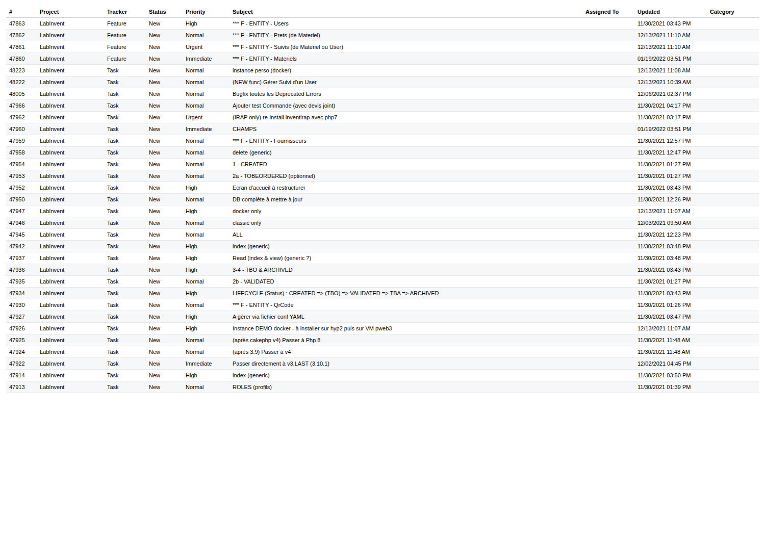| # | Project | Tracker | Status | Priority | Subject | Assigned To | Updated | Category |
| --- | --- | --- | --- | --- | --- | --- | --- | --- |
| 47863 | LabInvent | Feature | New | High | *** F - ENTITY - Users | | 11/30/2021 03:43 PM | |
| 47862 | LabInvent | Feature | New | Normal | *** F - ENTITY - Prets (de Materiel) | | 12/13/2021 11:10 AM | |
| 47861 | LabInvent | Feature | New | Urgent | *** F - ENTITY - Suivis (de Materiel ou User) | | 12/13/2021 11:10 AM | |
| 47860 | LabInvent | Feature | New | Immediate | *** F - ENTITY - Materiels | | 01/19/2022 03:51 PM | |
| 48223 | LabInvent | Task | New | Normal | instance perso (docker) | | 12/13/2021 11:08 AM | |
| 48222 | LabInvent | Task | New | Normal | (NEW func) Gérer Suivi d'un User | | 12/13/2021 10:39 AM | |
| 48005 | LabInvent | Task | New | Normal | Bugfix toutes les Deprecated Errors | | 12/06/2021 02:37 PM | |
| 47966 | LabInvent | Task | New | Normal | Ajouter test Commande (avec devis joint) | | 11/30/2021 04:17 PM | |
| 47962 | LabInvent | Task | New | Urgent | (IRAP only) re-install inventirap avec php7 | | 11/30/2021 03:17 PM | |
| 47960 | LabInvent | Task | New | Immediate | CHAMPS | | 01/19/2022 03:51 PM | |
| 47959 | LabInvent | Task | New | Normal | *** F - ENTITY - Fournisseurs | | 11/30/2021 12:57 PM | |
| 47958 | LabInvent | Task | New | Normal | delete (generic) | | 11/30/2021 12:47 PM | |
| 47954 | LabInvent | Task | New | Normal | 1 - CREATED | | 11/30/2021 01:27 PM | |
| 47953 | LabInvent | Task | New | Normal | 2a - TOBEORDERED (optionnel) | | 11/30/2021 01:27 PM | |
| 47952 | LabInvent | Task | New | High | Ecran d'accueil à restructurer | | 11/30/2021 03:43 PM | |
| 47950 | LabInvent | Task | New | Normal | DB complète à mettre à jour | | 11/30/2021 12:26 PM | |
| 47947 | LabInvent | Task | New | High | docker only | | 12/13/2021 11:07 AM | |
| 47946 | LabInvent | Task | New | Normal | classic only | | 12/03/2021 09:50 AM | |
| 47945 | LabInvent | Task | New | Normal | ALL | | 11/30/2021 12:23 PM | |
| 47942 | LabInvent | Task | New | High | index (generic) | | 11/30/2021 03:48 PM | |
| 47937 | LabInvent | Task | New | High | Read (index & view) (generic ?) | | 11/30/2021 03:48 PM | |
| 47936 | LabInvent | Task | New | High | 3-4 - TBO & ARCHIVED | | 11/30/2021 03:43 PM | |
| 47935 | LabInvent | Task | New | Normal | 2b - VALIDATED | | 11/30/2021 01:27 PM | |
| 47934 | LabInvent | Task | New | High | LIFECYCLE (Status) : CREATED => (TBO) => VALIDATED => TBA => ARCHIVED | | 11/30/2021 03:43 PM | |
| 47930 | LabInvent | Task | New | Normal | *** F - ENTITY - QrCode | | 11/30/2021 01:26 PM | |
| 47927 | LabInvent | Task | New | High | A gérer via fichier conf YAML | | 11/30/2021 03:47 PM | |
| 47926 | LabInvent | Task | New | High | Instance DEMO docker - à installer sur hyp2 puis sur VM pweb3 | | 12/13/2021 11:07 AM | |
| 47925 | LabInvent | Task | New | Normal | (après cakephp v4) Passer à Php 8 | | 11/30/2021 11:48 AM | |
| 47924 | LabInvent | Task | New | Normal | (après 3.9) Passer à v4 | | 11/30/2021 11:48 AM | |
| 47922 | LabInvent | Task | New | Immediate | Passer directement à v3.LAST (3.10.1) | | 12/02/2021 04:45 PM | |
| 47914 | LabInvent | Task | New | High | index (generic) | | 11/30/2021 03:50 PM | |
| 47913 | LabInvent | Task | New | Normal | ROLES (profils) | | 11/30/2021 01:39 PM | |